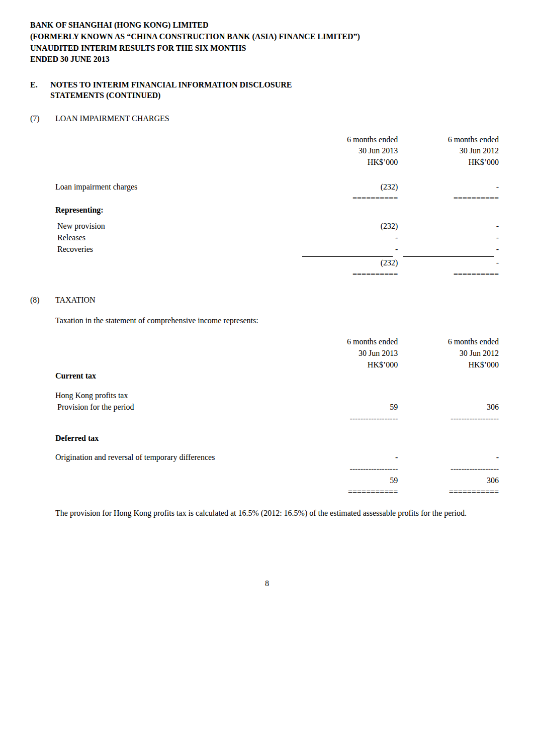BANK OF SHANGHAI (HONG KONG) LIMITED
(FORMERLY KNOWN AS “CHINA CONSTRUCTION BANK (ASIA) FINANCE LIMITED”)
UNAUDITED INTERIM RESULTS FOR THE SIX MONTHS
ENDED 30 JUNE 2013
E. NOTES TO INTERIM FINANCIAL INFORMATION DISCLOSURE
STATEMENTS (CONTINUED)
(7) LOAN IMPAIRMENT CHARGES
| | 6 months ended | 6 months ended |
| | 30 Jun 2013 | 30 Jun 2012 |
| | HK$’000 | HK$’000 |
| Loan impairment charges | (232) | - |
| | ========== | ========== |
| Representing: | | |
| New provision | (232) | - |
| Releases | - | - |
| Recoveries | - | - |
| | (232) | - |
| | ========== | ========== |
(8) TAXATION
Taxation in the statement of comprehensive income represents:
| | 6 months ended | 6 months ended |
| | 30 Jun 2013 | 30 Jun 2012 |
| | HK$’000 | HK$’000 |
| Current tax | | |
| Hong Kong profits tax | | |
| Provision for the period | 59 | 306 |
| | ------------------ | ------------------ |
| Deferred tax | | |
| Origination and reversal of temporary differences | - | - |
| | ------------------ | ------------------ |
| | 59 | 306 |
| | =========== | =========== |
The provision for Hong Kong profits tax is calculated at 16.5% (2012: 16.5%) of the estimated assessable profits for the period.
8